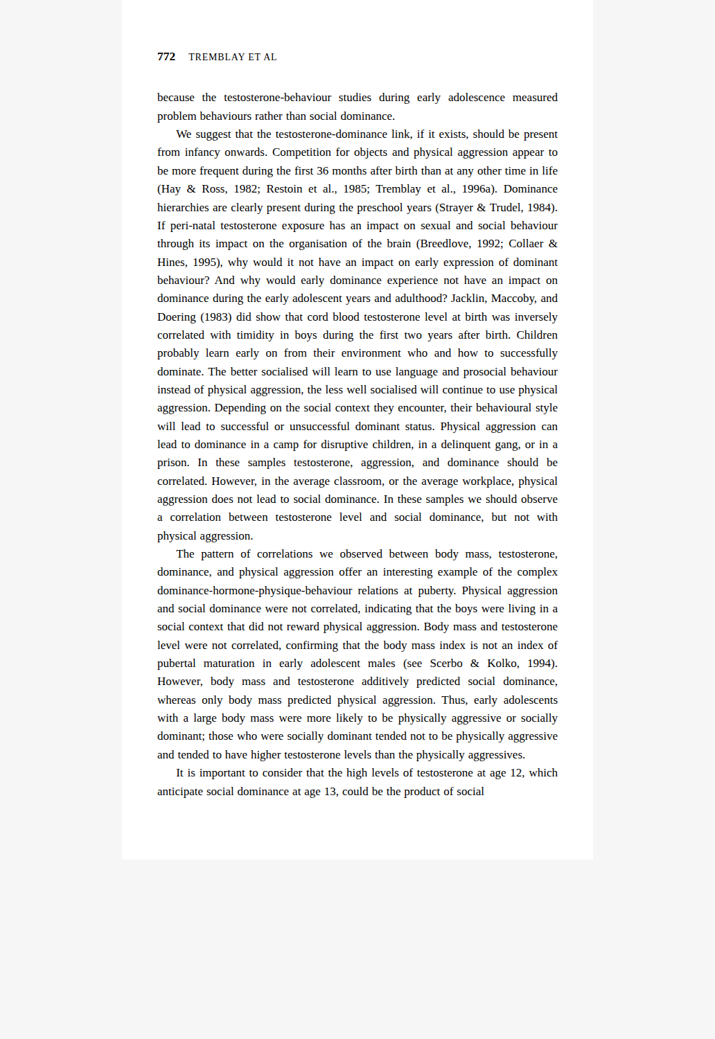772 TREMBLAY ET AL
because the testosterone-behaviour studies during early adolescence measured problem behaviours rather than social dominance.
We suggest that the testosterone-dominance link, if it exists, should be present from infancy onwards. Competition for objects and physical aggression appear to be more frequent during the first 36 months after birth than at any other time in life (Hay & Ross, 1982; Restoin et al., 1985; Tremblay et al., 1996a). Dominance hierarchies are clearly present during the preschool years (Strayer & Trudel, 1984). If peri-natal testosterone exposure has an impact on sexual and social behaviour through its impact on the organisation of the brain (Breedlove, 1992; Collaer & Hines, 1995), why would it not have an impact on early expression of dominant behaviour? And why would early dominance experience not have an impact on dominance during the early adolescent years and adulthood? Jacklin, Maccoby, and Doering (1983) did show that cord blood testosterone level at birth was inversely correlated with timidity in boys during the first two years after birth. Children probably learn early on from their environment who and how to successfully dominate. The better socialised will learn to use language and prosocial behaviour instead of physical aggression, the less well socialised will continue to use physical aggression. Depending on the social context they encounter, their behavioural style will lead to successful or unsuccessful dominant status. Physical aggression can lead to dominance in a camp for disruptive children, in a delinquent gang, or in a prison. In these samples testosterone, aggression, and dominance should be correlated. However, in the average classroom, or the average workplace, physical aggression does not lead to social dominance. In these samples we should observe a correlation between testosterone level and social dominance, but not with physical aggression.
The pattern of correlations we observed between body mass, testosterone, dominance, and physical aggression offer an interesting example of the complex dominance-hormone-physique-behaviour relations at puberty. Physical aggression and social dominance were not correlated, indicating that the boys were living in a social context that did not reward physical aggression. Body mass and testosterone level were not correlated, confirming that the body mass index is not an index of pubertal maturation in early adolescent males (see Scerbo & Kolko, 1994). However, body mass and testosterone additively predicted social dominance, whereas only body mass predicted physical aggression. Thus, early adolescents with a large body mass were more likely to be physically aggressive or socially dominant; those who were socially dominant tended not to be physically aggressive and tended to have higher testosterone levels than the physically aggressives.
It is important to consider that the high levels of testosterone at age 12, which anticipate social dominance at age 13, could be the product of social